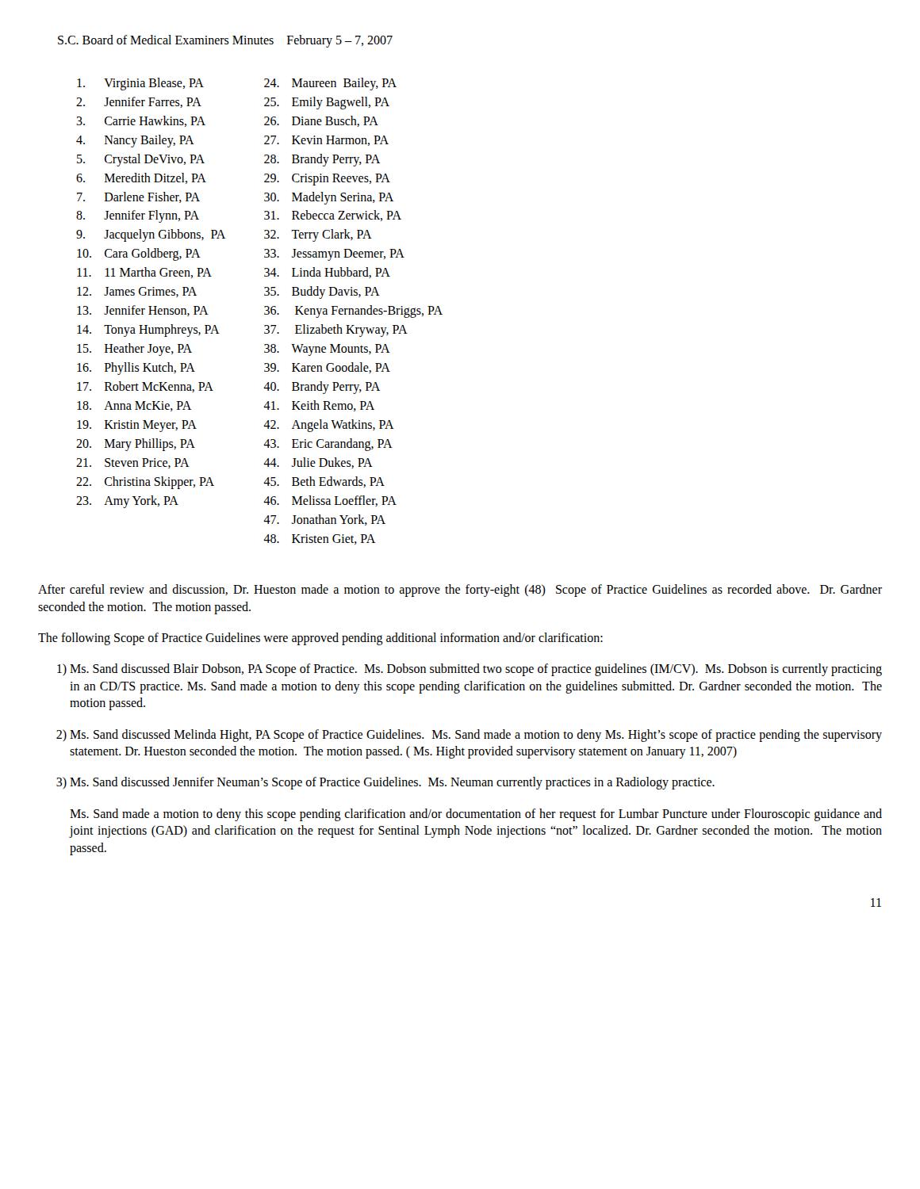S.C. Board of Medical Examiners Minutes February 5 – 7, 2007
1. Virginia Blease, PA
2. Jennifer Farres, PA
3. Carrie Hawkins, PA
4. Nancy Bailey, PA
5. Crystal DeVivo, PA
6. Meredith Ditzel, PA
7. Darlene Fisher, PA
8. Jennifer Flynn, PA
9. Jacquelyn Gibbons, PA
10. Cara Goldberg, PA
11. 11 Martha Green, PA
12. James Grimes, PA
13. Jennifer Henson, PA
14. Tonya Humphreys, PA
15. Heather Joye, PA
16. Phyllis Kutch, PA
17. Robert McKenna, PA
18. Anna McKie, PA
19. Kristin Meyer, PA
20. Mary Phillips, PA
21. Steven Price, PA
22. Christina Skipper, PA
23. Amy York, PA
24. Maureen Bailey, PA
25. Emily Bagwell, PA
26. Diane Busch, PA
27. Kevin Harmon, PA
28. Brandy Perry, PA
29. Crispin Reeves, PA
30. Madelyn Serina, PA
31. Rebecca Zerwick, PA
32. Terry Clark, PA
33. Jessamyn Deemer, PA
34. Linda Hubbard, PA
35. Buddy Davis, PA
36. Kenya Fernandes-Briggs, PA
37. Elizabeth Kryway, PA
38. Wayne Mounts, PA
39. Karen Goodale, PA
40. Brandy Perry, PA
41. Keith Remo, PA
42. Angela Watkins, PA
43. Eric Carandang, PA
44. Julie Dukes, PA
45. Beth Edwards, PA
46. Melissa Loeffler, PA
47. Jonathan York, PA
48. Kristen Giet, PA
After careful review and discussion, Dr. Hueston made a motion to approve the forty-eight (48) Scope of Practice Guidelines as recorded above. Dr. Gardner seconded the motion. The motion passed.
The following Scope of Practice Guidelines were approved pending additional information and/or clarification:
Ms. Sand discussed Blair Dobson, PA Scope of Practice. Ms. Dobson submitted two scope of practice guidelines (IM/CV). Ms. Dobson is currently practicing in an CD/TS practice. Ms. Sand made a motion to deny this scope pending clarification on the guidelines submitted. Dr. Gardner seconded the motion. The motion passed.
Ms. Sand discussed Melinda Hight, PA Scope of Practice Guidelines. Ms. Sand made a motion to deny Ms. Hight’s scope of practice pending the supervisory statement. Dr. Hueston seconded the motion. The motion passed. ( Ms. Hight provided supervisory statement on January 11, 2007)
Ms. Sand discussed Jennifer Neuman’s Scope of Practice Guidelines. Ms. Neuman currently practices in a Radiology practice.
Ms. Sand made a motion to deny this scope pending clarification and/or documentation of her request for Lumbar Puncture under Flouroscopic guidance and joint injections (GAD) and clarification on the request for Sentinal Lymph Node injections “not” localized. Dr. Gardner seconded the motion. The motion passed.
11